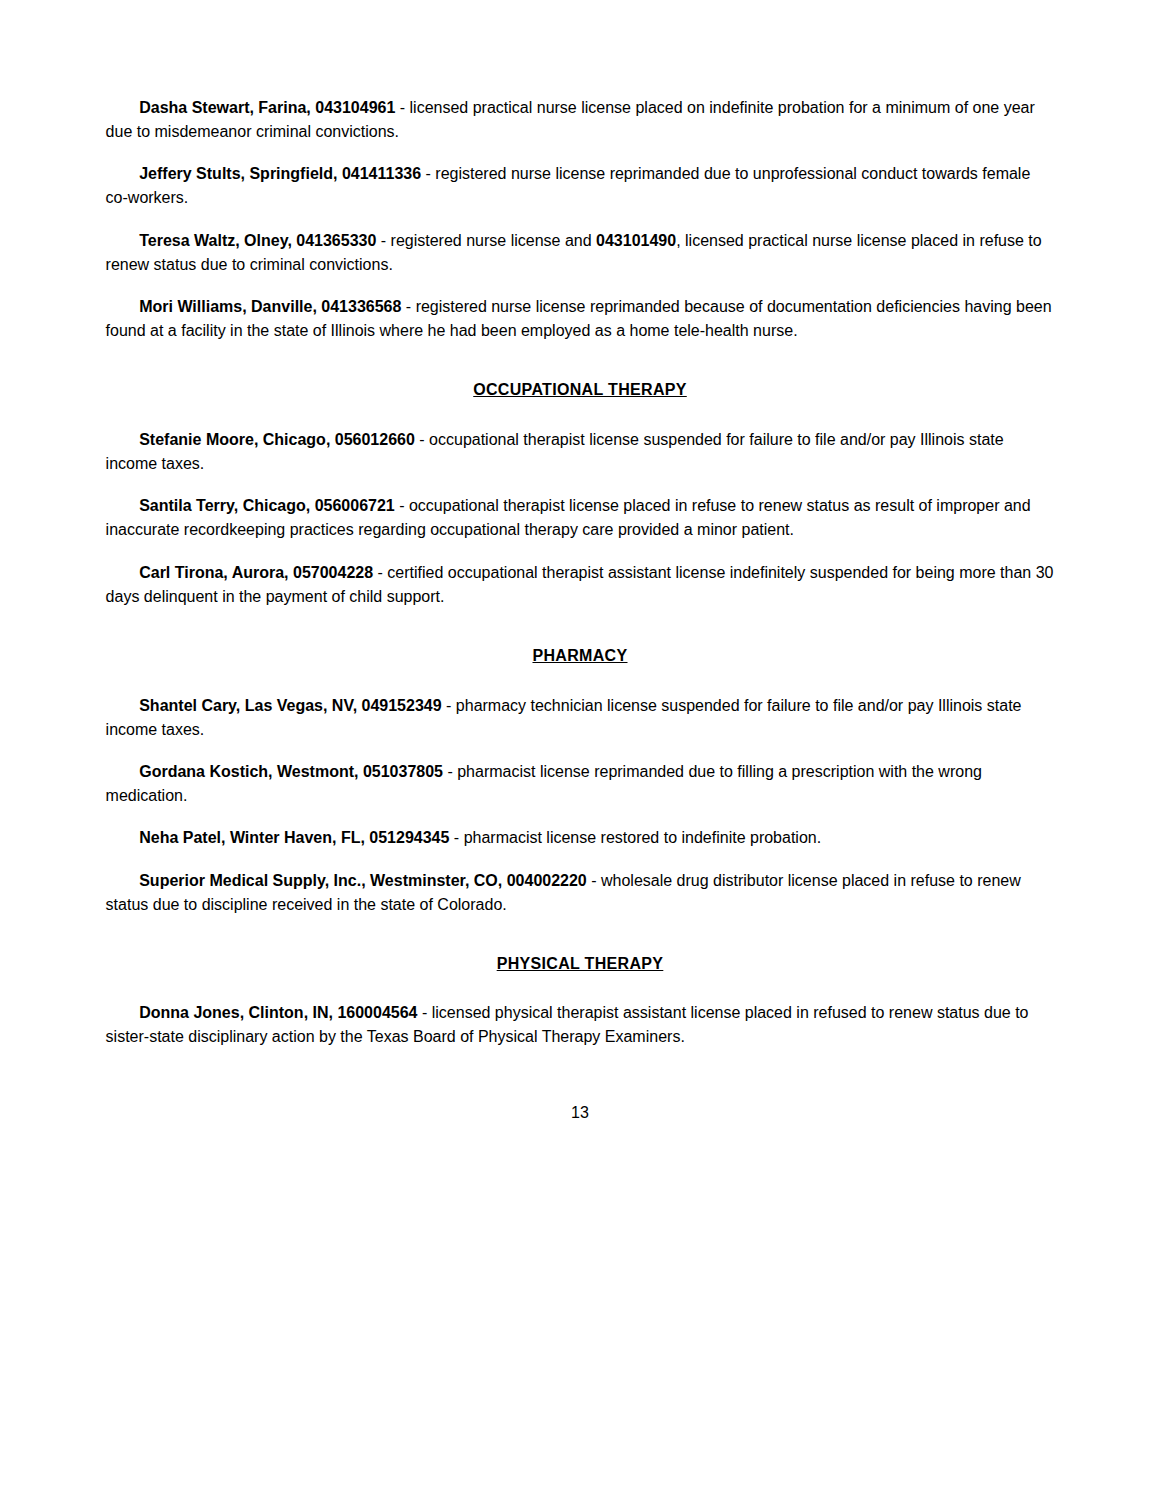Dasha Stewart, Farina, 043104961 - licensed practical nurse license placed on indefinite probation for a minimum of one year due to misdemeanor criminal convictions.
Jeffery Stults, Springfield, 041411336 - registered nurse license reprimanded due to unprofessional conduct towards female co-workers.
Teresa Waltz, Olney, 041365330 - registered nurse license and 043101490, licensed practical nurse license placed in refuse to renew status due to criminal convictions.
Mori Williams, Danville, 041336568 - registered nurse license reprimanded because of documentation deficiencies having been found at a facility in the state of Illinois where he had been employed as a home tele-health nurse.
OCCUPATIONAL THERAPY
Stefanie Moore, Chicago, 056012660 - occupational therapist license suspended for failure to file and/or pay Illinois state income taxes.
Santila Terry, Chicago, 056006721 - occupational therapist license placed in refuse to renew status as result of improper and inaccurate recordkeeping practices regarding occupational therapy care provided a minor patient.
Carl Tirona, Aurora, 057004228 - certified occupational therapist assistant license indefinitely suspended for being more than 30 days delinquent in the payment of child support.
PHARMACY
Shantel Cary, Las Vegas, NV, 049152349 - pharmacy technician license suspended for failure to file and/or pay Illinois state income taxes.
Gordana Kostich, Westmont, 051037805 - pharmacist license reprimanded due to filling a prescription with the wrong medication.
Neha Patel, Winter Haven, FL, 051294345 - pharmacist license restored to indefinite probation.
Superior Medical Supply, Inc., Westminster, CO, 004002220 - wholesale drug distributor license placed in refuse to renew status due to discipline received in the state of Colorado.
PHYSICAL THERAPY
Donna Jones, Clinton, IN, 160004564 - licensed physical therapist assistant license placed in refused to renew status due to sister-state disciplinary action by the Texas Board of Physical Therapy Examiners.
13